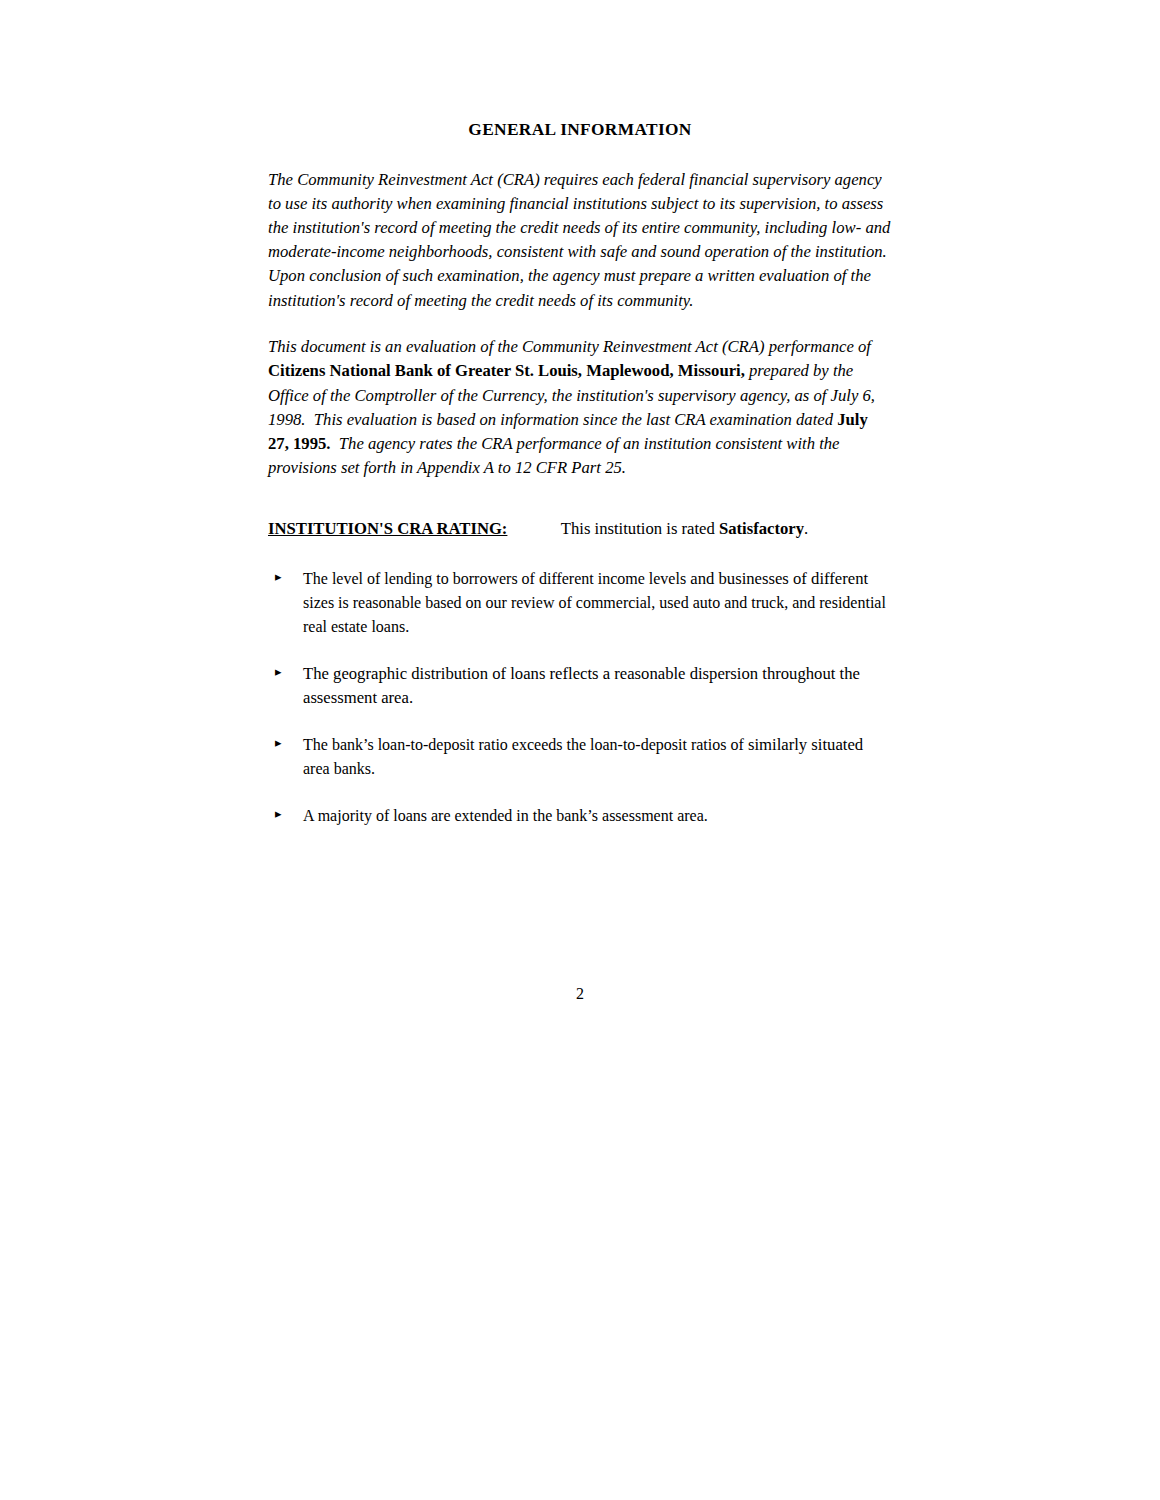GENERAL INFORMATION
The Community Reinvestment Act (CRA) requires each federal financial supervisory agency to use its authority when examining financial institutions subject to its supervision, to assess the institution's record of meeting the credit needs of its entire community, including low- and moderate-income neighborhoods, consistent with safe and sound operation of the institution. Upon conclusion of such examination, the agency must prepare a written evaluation of the institution's record of meeting the credit needs of its community.
This document is an evaluation of the Community Reinvestment Act (CRA) performance of Citizens National Bank of Greater St. Louis, Maplewood, Missouri, prepared by the Office of the Comptroller of the Currency, the institution's supervisory agency, as of July 6, 1998. This evaluation is based on information since the last CRA examination dated July 27, 1995. The agency rates the CRA performance of an institution consistent with the provisions set forth in Appendix A to 12 CFR Part 25.
INSTITUTION'S CRA RATING: This institution is rated Satisfactory.
The level of lending to borrowers of different income levels and businesses of different sizes is reasonable based on our review of commercial, used auto and truck, and residential real estate loans.
The geographic distribution of loans reflects a reasonable dispersion throughout the assessment area.
The bank’s loan-to-deposit ratio exceeds the loan-to-deposit ratios of similarly situated area banks.
A majority of loans are extended in the bank’s assessment area.
2